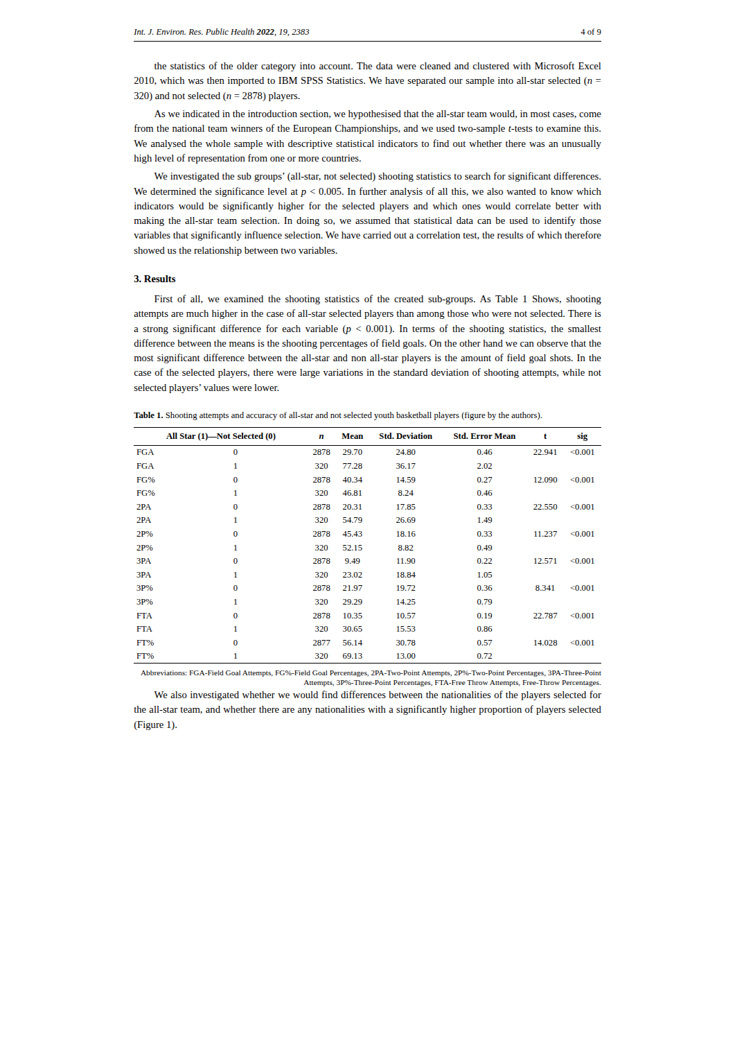Int. J. Environ. Res. Public Health 2022, 19, 2383 4 of 9
the statistics of the older category into account. The data were cleaned and clustered with Microsoft Excel 2010, which was then imported to IBM SPSS Statistics. We have separated our sample into all-star selected (n = 320) and not selected (n = 2878) players.
As we indicated in the introduction section, we hypothesised that the all-star team would, in most cases, come from the national team winners of the European Championships, and we used two-sample t-tests to examine this. We analysed the whole sample with descriptive statistical indicators to find out whether there was an unusually high level of representation from one or more countries.
We investigated the sub groups’ (all-star, not selected) shooting statistics to search for significant differences. We determined the significance level at p < 0.005. In further analysis of all this, we also wanted to know which indicators would be significantly higher for the selected players and which ones would correlate better with making the all-star team selection. In doing so, we assumed that statistical data can be used to identify those variables that significantly influence selection. We have carried out a correlation test, the results of which therefore showed us the relationship between two variables.
3. Results
First of all, we examined the shooting statistics of the created sub-groups. As Table 1 Shows, shooting attempts are much higher in the case of all-star selected players than among those who were not selected. There is a strong significant difference for each variable (p < 0.001). In terms of the shooting statistics, the smallest difference between the means is the shooting percentages of field goals. On the other hand we can observe that the most significant difference between the all-star and non all-star players is the amount of field goal shots. In the case of the selected players, there were large variations in the standard deviation of shooting attempts, while not selected players’ values were lower.
Table 1. Shooting attempts and accuracy of all-star and not selected youth basketball players (figure by the authors).
| | All Star (1)—Not Selected (0) | n | Mean | Std. Deviation | Std. Error Mean | t | sig |
| --- | --- | --- | --- | --- | --- | --- | --- |
| FGA | 0 | 2878 | 29.70 | 24.80 | 0.46 | 22.941 | <0.001 |
| FGA | 1 | 320 | 77.28 | 36.17 | 2.02 | | |
| FG% | 0 | 2878 | 40.34 | 14.59 | 0.27 | 12.090 | <0.001 |
| FG% | 1 | 320 | 46.81 | 8.24 | 0.46 | | |
| 2PA | 0 | 2878 | 20.31 | 17.85 | 0.33 | 22.550 | <0.001 |
| 2PA | 1 | 320 | 54.79 | 26.69 | 1.49 | | |
| 2P% | 0 | 2878 | 45.43 | 18.16 | 0.33 | 11.237 | <0.001 |
| 2P% | 1 | 320 | 52.15 | 8.82 | 0.49 | | |
| 3PA | 0 | 2878 | 9.49 | 11.90 | 0.22 | 12.571 | <0.001 |
| 3PA | 1 | 320 | 23.02 | 18.84 | 1.05 | | |
| 3P% | 0 | 2878 | 21.97 | 19.72 | 0.36 | 8.341 | <0.001 |
| 3P% | 1 | 320 | 29.29 | 14.25 | 0.79 | | |
| FTA | 0 | 2878 | 10.35 | 10.57 | 0.19 | 22.787 | <0.001 |
| FTA | 1 | 320 | 30.65 | 15.53 | 0.86 | | |
| FT% | 0 | 2877 | 56.14 | 30.78 | 0.57 | 14.028 | <0.001 |
| FT% | 1 | 320 | 69.13 | 13.00 | 0.72 | | |
Abbreviations: FGA-Field Goal Attempts, FG%-Field Goal Percentages, 2PA-Two-Point Attempts, 2P%-Two-Point Percentages, 3PA-Three-Point Attempts, 3P%-Three-Point Percentages, FTA-Free Throw Attempts, Free-Throw Percentages.
We also investigated whether we would find differences between the nationalities of the players selected for the all-star team, and whether there are any nationalities with a significantly higher proportion of players selected (Figure 1).